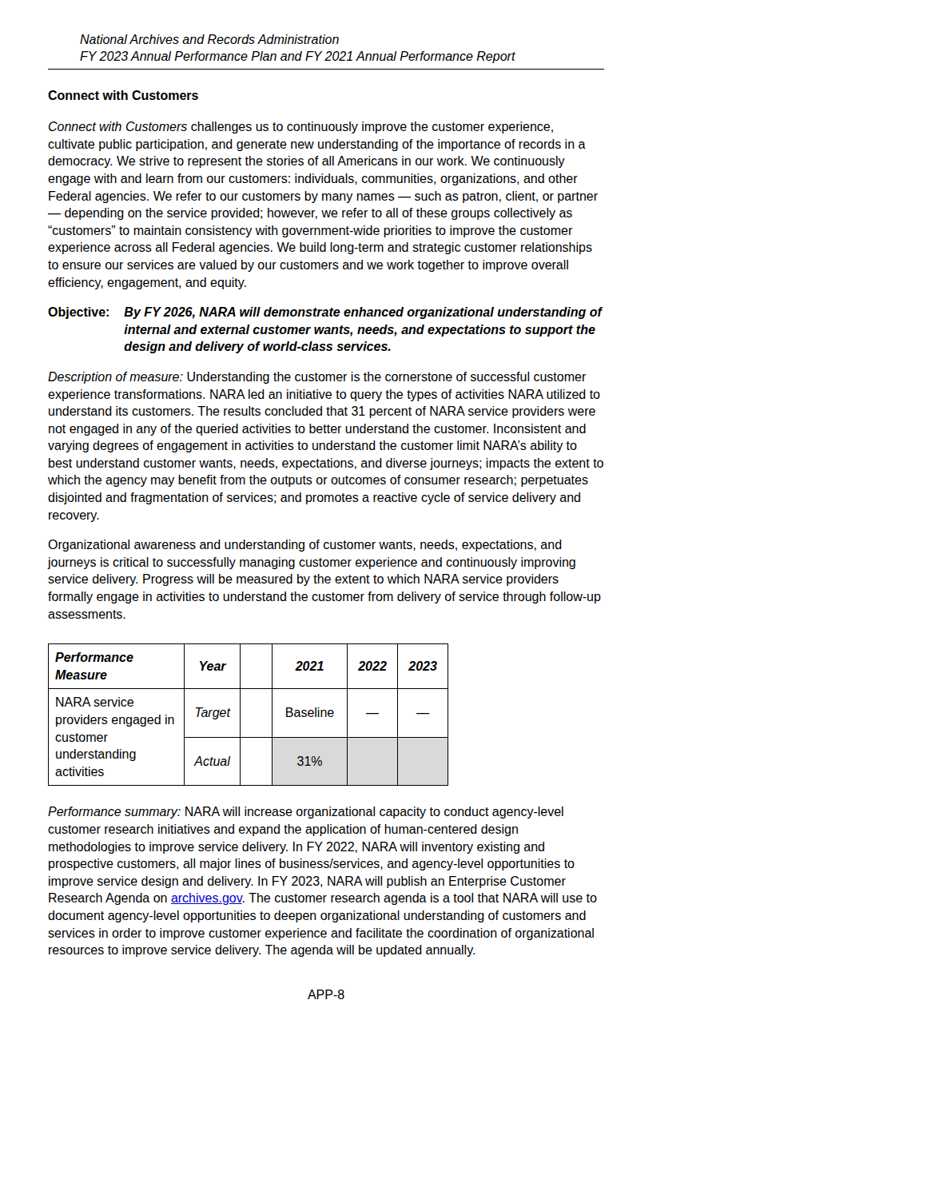National Archives and Records Administration
FY 2023 Annual Performance Plan and FY 2021 Annual Performance Report
Connect with Customers
Connect with Customers challenges us to continuously improve the customer experience, cultivate public participation, and generate new understanding of the importance of records in a democracy. We strive to represent the stories of all Americans in our work. We continuously engage with and learn from our customers: individuals, communities, organizations, and other Federal agencies. We refer to our customers by many names — such as patron, client, or partner — depending on the service provided; however, we refer to all of these groups collectively as “customers” to maintain consistency with government-wide priorities to improve the customer experience across all Federal agencies. We build long-term and strategic customer relationships to ensure our services are valued by our customers and we work together to improve overall efficiency, engagement, and equity.
Objective:
By FY 2026, NARA will demonstrate enhanced organizational understanding of internal and external customer wants, needs, and expectations to support the design and delivery of world-class services.
Description of measure: Understanding the customer is the cornerstone of successful customer experience transformations. NARA led an initiative to query the types of activities NARA utilized to understand its customers. The results concluded that 31 percent of NARA service providers were not engaged in any of the queried activities to better understand the customer. Inconsistent and varying degrees of engagement in activities to understand the customer limit NARA’s ability to best understand customer wants, needs, expectations, and diverse journeys; impacts the extent to which the agency may benefit from the outputs or outcomes of consumer research; perpetuates disjointed and fragmentation of services; and promotes a reactive cycle of service delivery and recovery.
Organizational awareness and understanding of customer wants, needs, expectations, and journeys is critical to successfully managing customer experience and continuously improving service delivery. Progress will be measured by the extent to which NARA service providers formally engage in activities to understand the customer from delivery of service through follow-up assessments.
| Performance Measure | Year | | 2021 | 2022 | 2023 |
| --- | --- | --- | --- | --- | --- |
| NARA service providers engaged in customer understanding activities | Target | | Baseline | — | — |
| Actual | | 31% | | |
Performance summary: NARA will increase organizational capacity to conduct agency-level customer research initiatives and expand the application of human-centered design methodologies to improve service delivery. In FY 2022, NARA will inventory existing and prospective customers, all major lines of business/services, and agency-level opportunities to improve service design and delivery. In FY 2023, NARA will publish an Enterprise Customer Research Agenda on archives.gov. The customer research agenda is a tool that NARA will use to document agency-level opportunities to deepen organizational understanding of customers and services in order to improve customer experience and facilitate the coordination of organizational resources to improve service delivery. The agenda will be updated annually.
APP-8